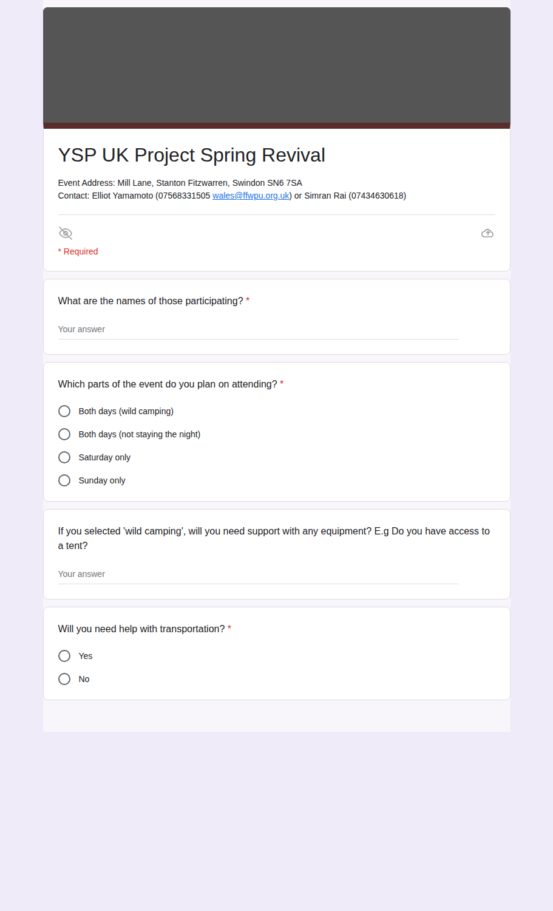YSP UK Project Spring Revival
Event Address: Mill Lane, Stanton Fitzwarren, Swindon SN6 7SA
Contact: Elliot Yamamoto (07568331505 wales@ffwpu.org.uk) or Simran Rai (07434630618)
* Required
What are the names of those participating? *
Which parts of the event do you plan on attending? *
Both days (wild camping)
Both days (not staying the night)
Saturday only
Sunday only
If you selected 'wild camping', will you need support with any equipment? E.g Do you have access to a tent?
Will you need help with transportation? *
Yes
No